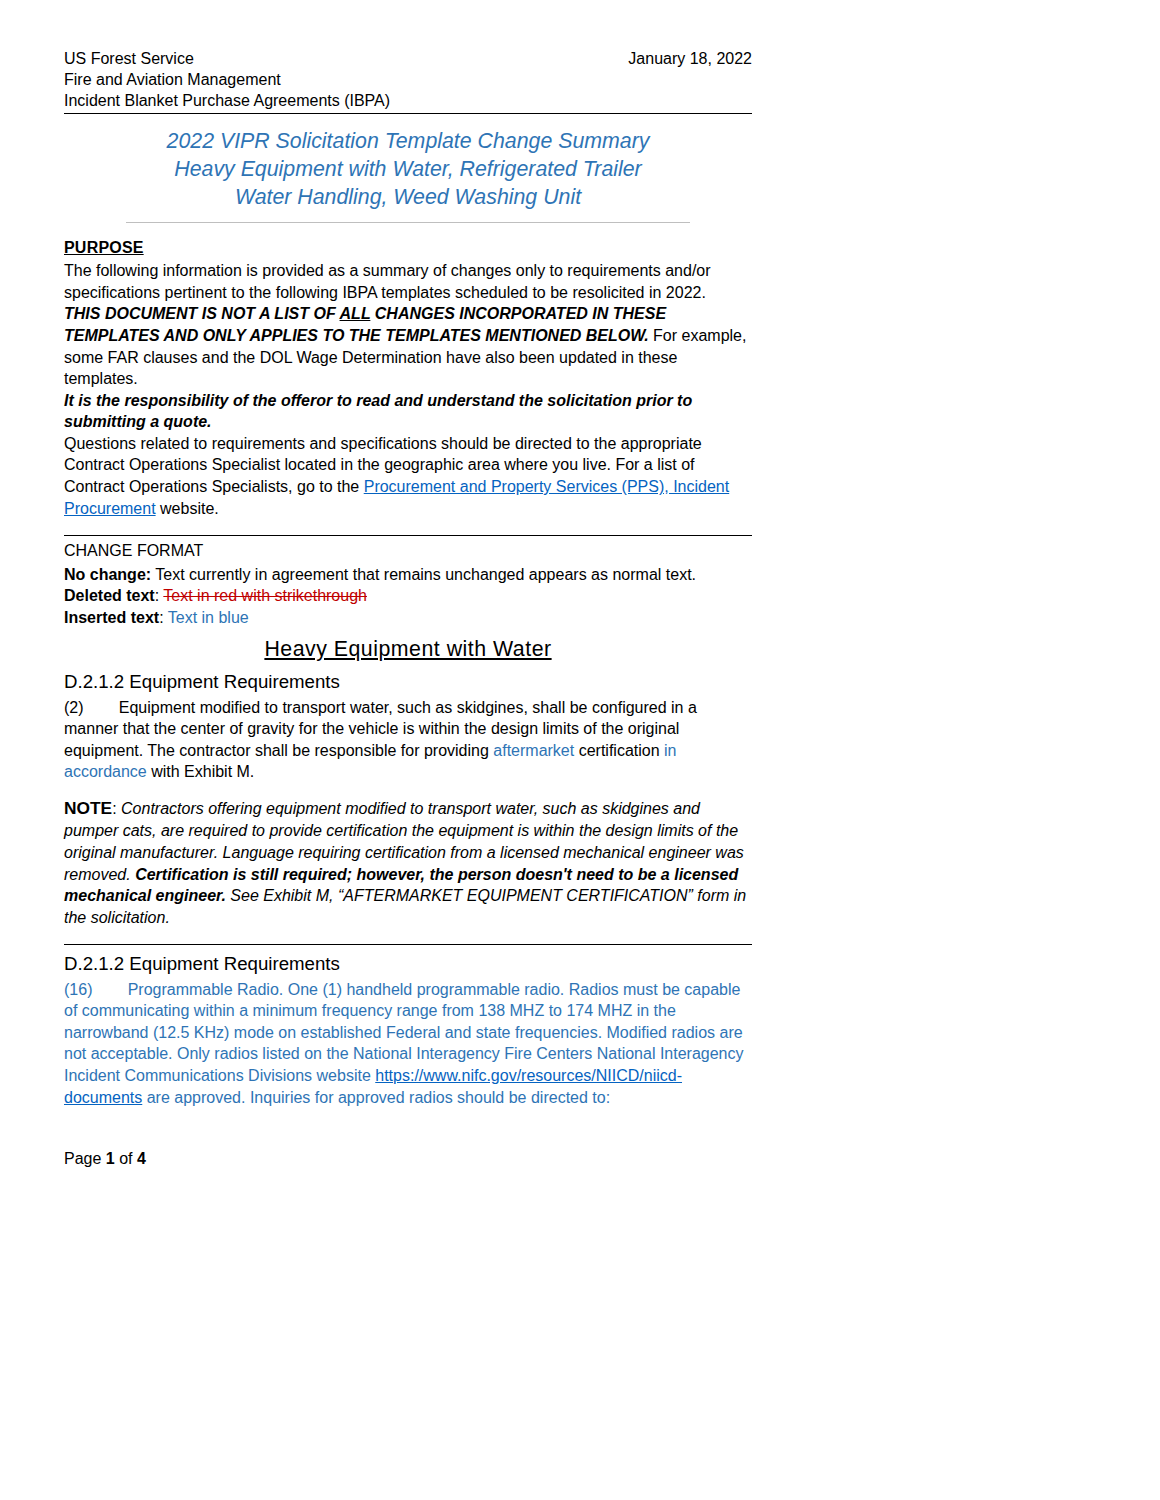US Forest Service
Fire and Aviation Management
Incident Blanket Purchase Agreements (IBPA)
January 18, 2022
2022 VIPR Solicitation Template Change Summary
Heavy Equipment with Water, Refrigerated Trailer
Water Handling, Weed Washing Unit
PURPOSE
The following information is provided as a summary of changes only to requirements and/or specifications pertinent to the following IBPA templates scheduled to be resolicited in 2022.
THIS DOCUMENT IS NOT A LIST OF ALL CHANGES INCORPORATED IN THESE TEMPLATES AND ONLY APPLIES TO THE TEMPLATES MENTIONED BELOW. For example, some FAR clauses and the DOL Wage Determination have also been updated in these templates.
It is the responsibility of the offeror to read and understand the solicitation prior to submitting a quote.
Questions related to requirements and specifications should be directed to the appropriate Contract Operations Specialist located in the geographic area where you live. For a list of Contract Operations Specialists, go to the Procurement and Property Services (PPS), Incident Procurement website.
CHANGE FORMAT
No change: Text currently in agreement that remains unchanged appears as normal text.
Deleted text: Text in red with strikethrough
Inserted text: Text in blue
Heavy Equipment with Water
D.2.1.2 Equipment Requirements
(2) Equipment modified to transport water, such as skidgines, shall be configured in a manner that the center of gravity for the vehicle is within the design limits of the original equipment. The contractor shall be responsible for providing aftermarket certification in accordance with Exhibit M.
NOTE: Contractors offering equipment modified to transport water, such as skidgines and pumper cats, are required to provide certification the equipment is within the design limits of the original manufacturer. Language requiring certification from a licensed mechanical engineer was removed. Certification is still required; however, the person doesn't need to be a licensed mechanical engineer. See Exhibit M, “AFTERMARKET EQUIPMENT CERTIFICATION” form in the solicitation.
D.2.1.2 Equipment Requirements
(16) Programmable Radio. One (1) handheld programmable radio. Radios must be capable of communicating within a minimum frequency range from 138 MHZ to 174 MHZ in the narrowband (12.5 KHz) mode on established Federal and state frequencies. Modified radios are not acceptable. Only radios listed on the National Interagency Fire Centers National Interagency Incident Communications Divisions website https://www.nifc.gov/resources/NIICD/niicd-documents are approved. Inquiries for approved radios should be directed to:
Page 1 of 4